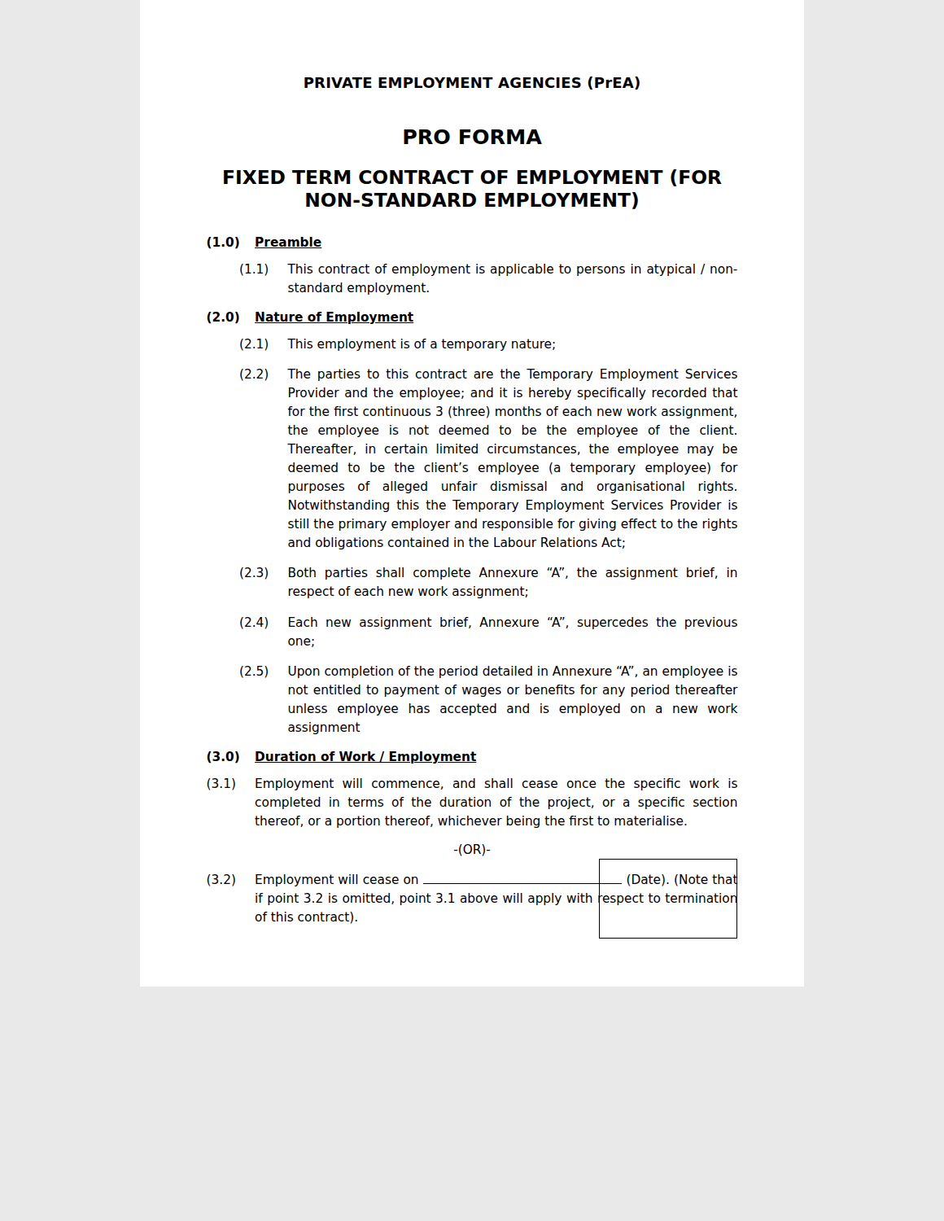PRIVATE EMPLOYMENT AGENCIES (PrEA)
PRO FORMA
FIXED TERM CONTRACT OF EMPLOYMENT (FOR NON-STANDARD EMPLOYMENT)
(1.0) Preamble
(1.1) This contract of employment is applicable to persons in atypical / non-standard employment.
(2.0) Nature of Employment
(2.1) This employment is of a temporary nature;
(2.2) The parties to this contract are the Temporary Employment Services Provider and the employee; and it is hereby specifically recorded that for the first continuous 3 (three) months of each new work assignment, the employee is not deemed to be the employee of the client. Thereafter, in certain limited circumstances, the employee may be deemed to be the client’s employee (a temporary employee) for purposes of alleged unfair dismissal and organisational rights. Notwithstanding this the Temporary Employment Services Provider is still the primary employer and responsible for giving effect to the rights and obligations contained in the Labour Relations Act;
(2.3) Both parties shall complete Annexure “A”, the assignment brief, in respect of each new work assignment;
(2.4) Each new assignment brief, Annexure “A”, supercedes the previous one;
(2.5) Upon completion of the period detailed in Annexure “A”, an employee is not entitled to payment of wages or benefits for any period thereafter unless employee has accepted and is employed on a new work assignment
(3.0) Duration of Work / Employment
(3.1) Employment will commence, and shall cease once the specific work is completed in terms of the duration of the project, or a specific section thereof, or a portion thereof, whichever being the first to materialise.
-(OR)-
(3.2) Employment will cease on (Date). (Note that if point 3.2 is omitted, point 3.1 above will apply with respect to termination of this contract).